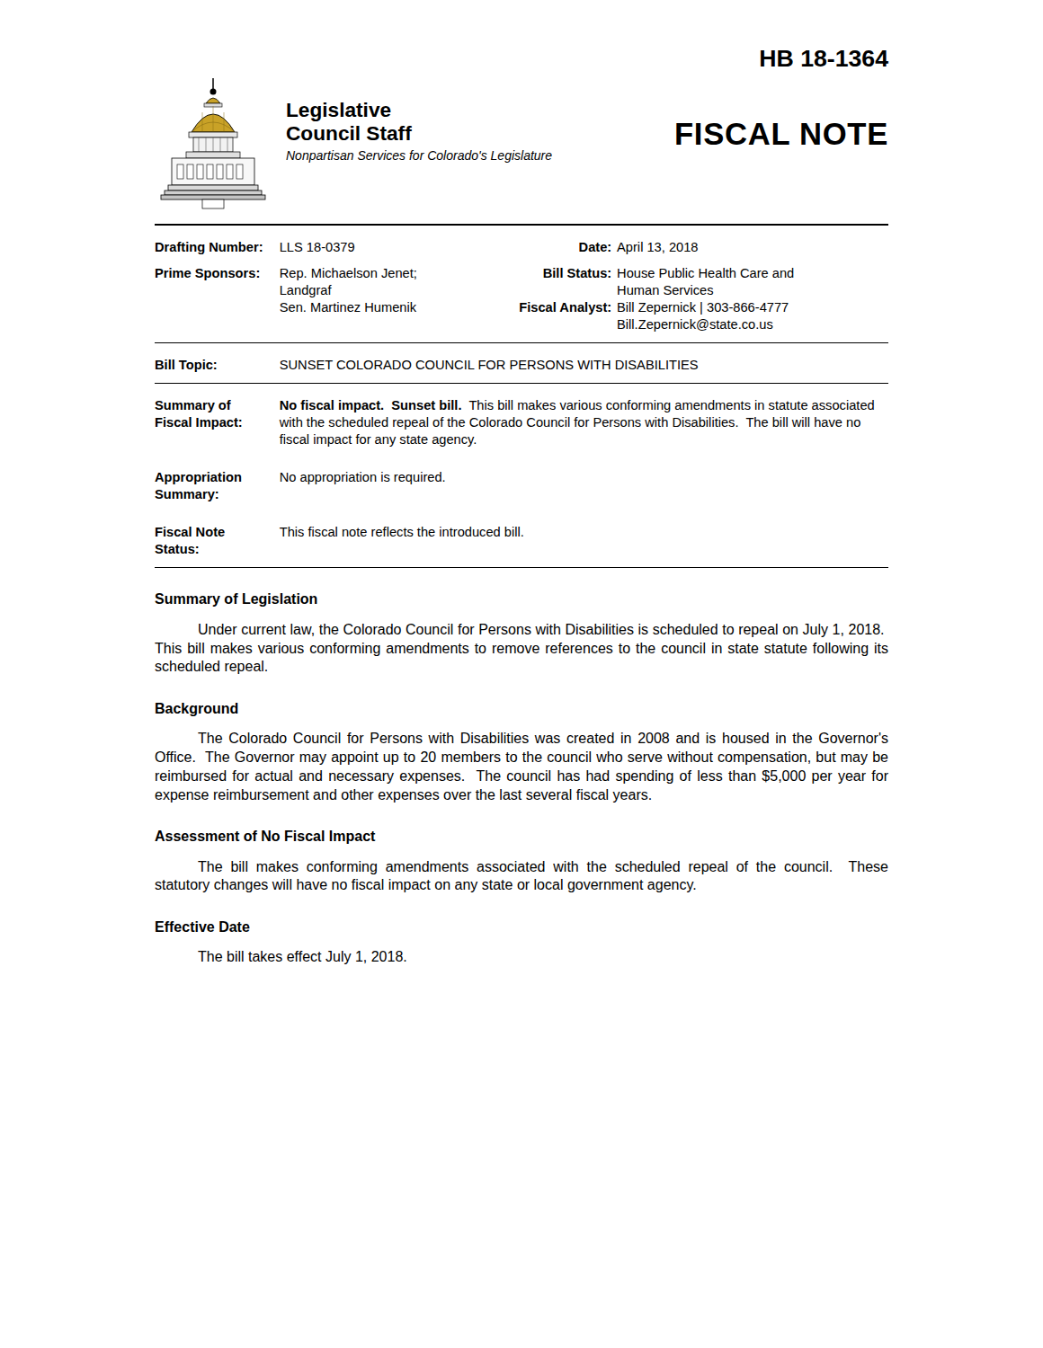HB 18-1364
Legislative
Council Staff
Nonpartisan Services for Colorado's Legislature
FISCAL NOTE
| Drafting Number: | LLS 18-0379 | Date: | April 13, 2018 |
| Prime Sponsors: | Rep. Michaelson Jenet; Landgraf Sen. Martinez Humenik | Bill Status: Fiscal Analyst: | House Public Health Care and Human Services Bill Zepernick / 303-866-4777 Bill.Zepernick@state.co.us |
| Bill Topic: | SUNSET COLORADO COUNCIL FOR PERSONS WITH DISABILITIES |
| Summary of Fiscal Impact: | No fiscal impact. Sunset bill. This bill makes various conforming amendments in statute associated with the scheduled repeal of the Colorado Council for Persons with Disabilities. The bill will have no fiscal impact for any state agency. |
| Appropriation Summary: | No appropriation is required. |
| Fiscal Note Status: | This fiscal note reflects the introduced bill. |
Summary of Legislation
Under current law, the Colorado Council for Persons with Disabilities is scheduled to repeal on July 1, 2018. This bill makes various conforming amendments to remove references to the council in state statute following its scheduled repeal.
Background
The Colorado Council for Persons with Disabilities was created in 2008 and is housed in the Governor's Office. The Governor may appoint up to 20 members to the council who serve without compensation, but may be reimbursed for actual and necessary expenses. The council has had spending of less than $5,000 per year for expense reimbursement and other expenses over the last several fiscal years.
Assessment of No Fiscal Impact
The bill makes conforming amendments associated with the scheduled repeal of the council. These statutory changes will have no fiscal impact on any state or local government agency.
Effective Date
The bill takes effect July 1, 2018.